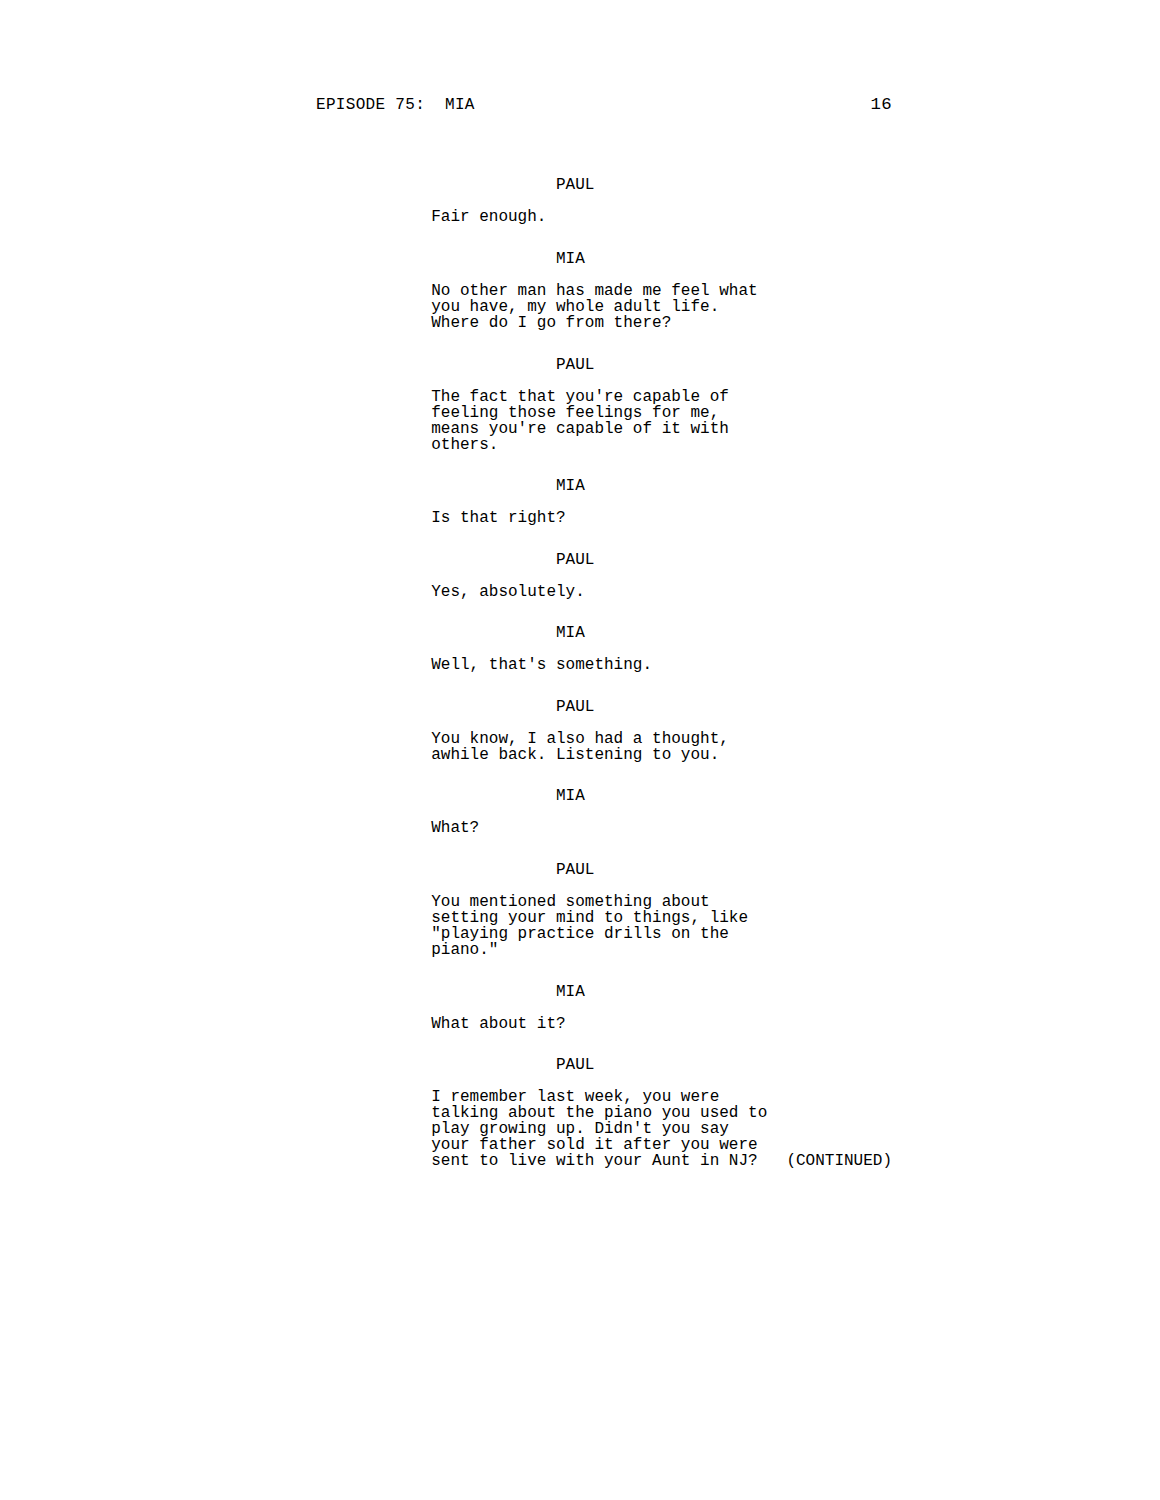Episode 75: Mia 16
Paul
Fair enough.
Mia
No other man has made me feel what you have, my whole adult life. Where do I go from there?
Paul
The fact that you're capable of feeling those feelings for me, means you're capable of it with others.
Mia
Is that right?
Paul
Yes, absolutely.
Mia
Well, that's something.
Paul
You know, I also had a thought, awhile back. Listening to you.
Mia
What?
Paul
You mentioned something about setting your mind to things, like "playing practice drills on the piano."
Mia
What about it?
Paul
I remember last week, you were talking about the piano you used to play growing up. Didn't you say your father sold it after you were sent to live with your Aunt in NJ?
(Continued)